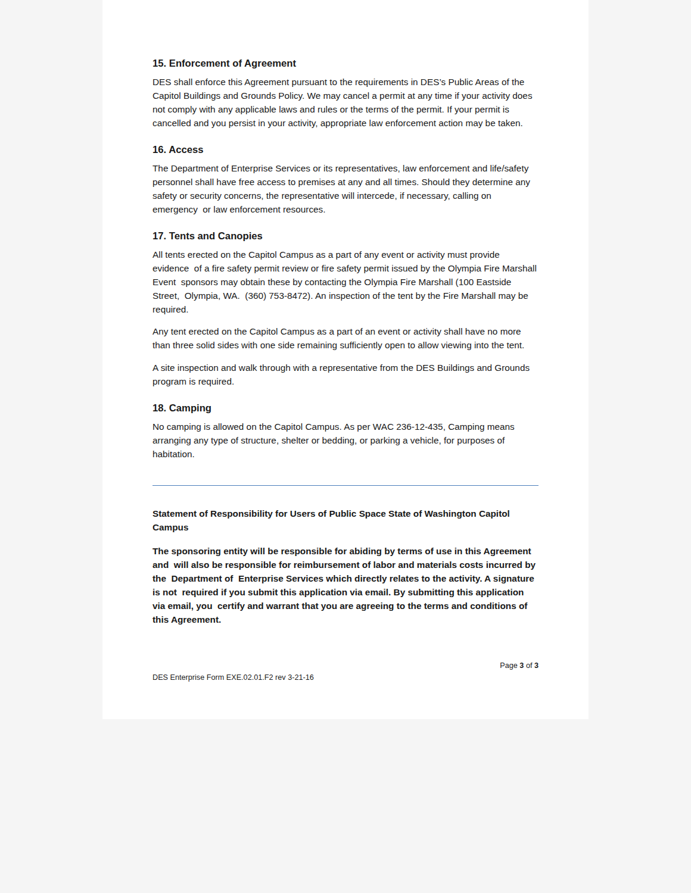15. Enforcement of Agreement
DES shall enforce this Agreement pursuant to the requirements in DES’s Public Areas of the Capitol Buildings and Grounds Policy. We may cancel a permit at any time if your activity does not comply with any applicable laws and rules or the terms of the permit. If your permit is cancelled and you persist in your activity, appropriate law enforcement action may be taken.
16. Access
The Department of Enterprise Services or its representatives, law enforcement and life/safety personnel shall have free access to premises at any and all times. Should they determine any safety or security concerns, the representative will intercede, if necessary, calling on emergency or law enforcement resources.
17. Tents and Canopies
All tents erected on the Capitol Campus as a part of any event or activity must provide evidence of a fire safety permit review or fire safety permit issued by the Olympia Fire Marshall Event sponsors may obtain these by contacting the Olympia Fire Marshall (100 Eastside Street, Olympia, WA. (360) 753-8472). An inspection of the tent by the Fire Marshall may be required.
Any tent erected on the Capitol Campus as a part of an event or activity shall have no more than three solid sides with one side remaining sufficiently open to allow viewing into the tent.
A site inspection and walk through with a representative from the DES Buildings and Grounds program is required.
18. Camping
No camping is allowed on the Capitol Campus. As per WAC 236-12-435, Camping means arranging any type of structure, shelter or bedding, or parking a vehicle, for purposes of habitation.
Statement of Responsibility for Users of Public Space State of Washington Capitol Campus
The sponsoring entity will be responsible for abiding by terms of use in this Agreement and will also be responsible for reimbursement of labor and materials costs incurred by the Department of Enterprise Services which directly relates to the activity. A signature is not required if you submit this application via email. By submitting this application via email, you certify and warrant that you are agreeing to the terms and conditions of this Agreement.
Page 3 of 3
DES Enterprise Form EXE.02.01.F2 rev 3-21-16